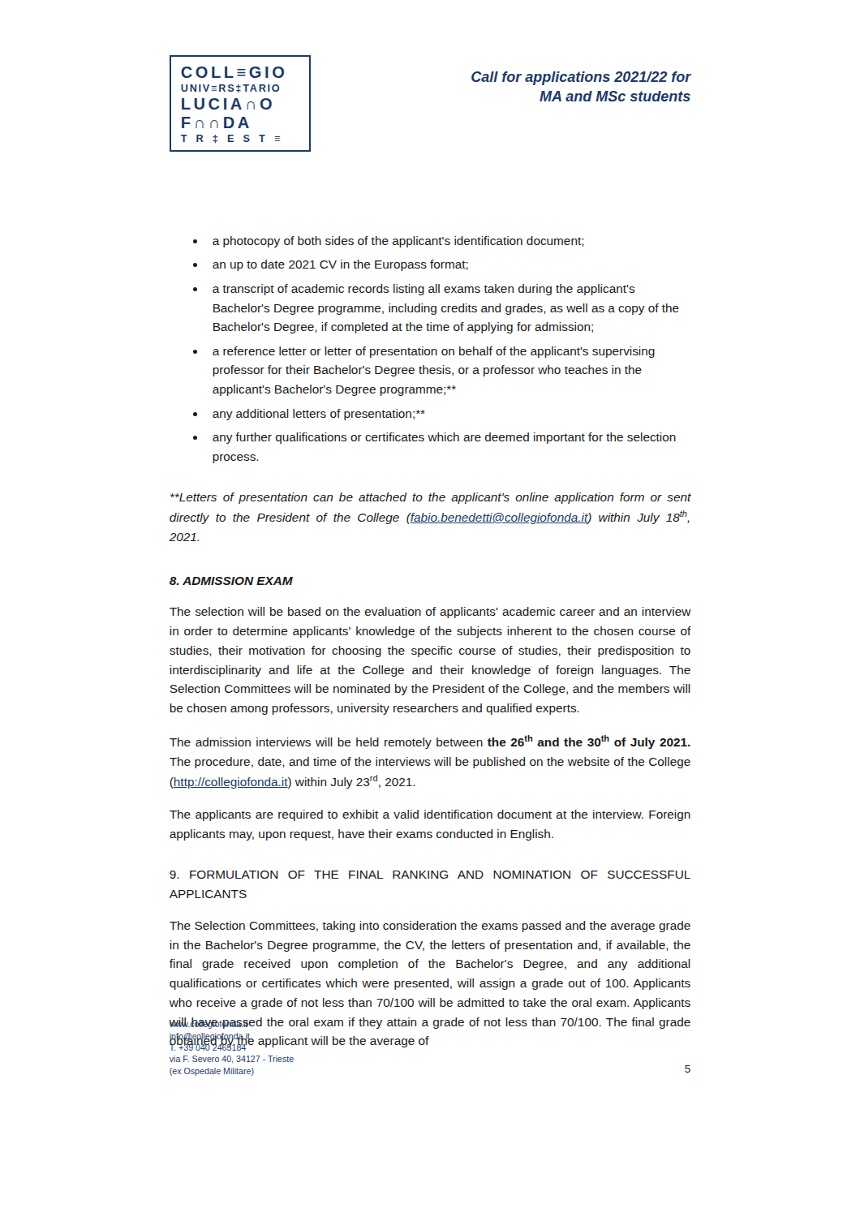COLL≡GIO
UNIV≡RS‡TARIO
LUCIA∩O
F∩∩DA
T R ‡ E S T ≡
Call for applications 2021/22 for
MA and MSc students
a photocopy of both sides of the applicant's identification document;
an up to date 2021 CV in the Europass format;
a transcript of academic records listing all exams taken during the applicant's Bachelor's Degree programme, including credits and grades, as well as a copy of the Bachelor's Degree, if completed at the time of applying for admission;
a reference letter or letter of presentation on behalf of the applicant's supervising professor for their Bachelor's Degree thesis, or a professor who teaches in the applicant's Bachelor's Degree programme;**
any additional letters of presentation;**
any further qualifications or certificates which are deemed important for the selection process.
**Letters of presentation can be attached to the applicant's online application form or sent directly to the President of the College (fabio.benedetti@collegiofonda.it) within July 18th, 2021.
8. ADMISSION EXAM
The selection will be based on the evaluation of applicants' academic career and an interview in order to determine applicants' knowledge of the subjects inherent to the chosen course of studies, their motivation for choosing the specific course of studies, their predisposition to interdisciplinarity and life at the College and their knowledge of foreign languages. The Selection Committees will be nominated by the President of the College, and the members will be chosen among professors, university researchers and qualified experts.
The admission interviews will be held remotely between the 26th and the 30th of July 2021. The procedure, date, and time of the interviews will be published on the website of the College (http://collegiofonda.it) within July 23rd, 2021.
The applicants are required to exhibit a valid identification document at the interview. Foreign applicants may, upon request, have their exams conducted in English.
9. FORMULATION OF THE FINAL RANKING AND NOMINATION OF SUCCESSFUL APPLICANTS
The Selection Committees, taking into consideration the exams passed and the average grade in the Bachelor's Degree programme, the CV, the letters of presentation and, if available, the final grade received upon completion of the Bachelor's Degree, and any additional qualifications or certificates which were presented, will assign a grade out of 100. Applicants who receive a grade of not less than 70/100 will be admitted to take the oral exam. Applicants will have passed the oral exam if they attain a grade of not less than 70/100. The final grade obtained by the applicant will be the average of
www.collegiofonda.it
info@collegiofonda.it
T. +39 040 2465184
via F. Severo 40, 34127 - Trieste
(ex Ospedale Militare)
5